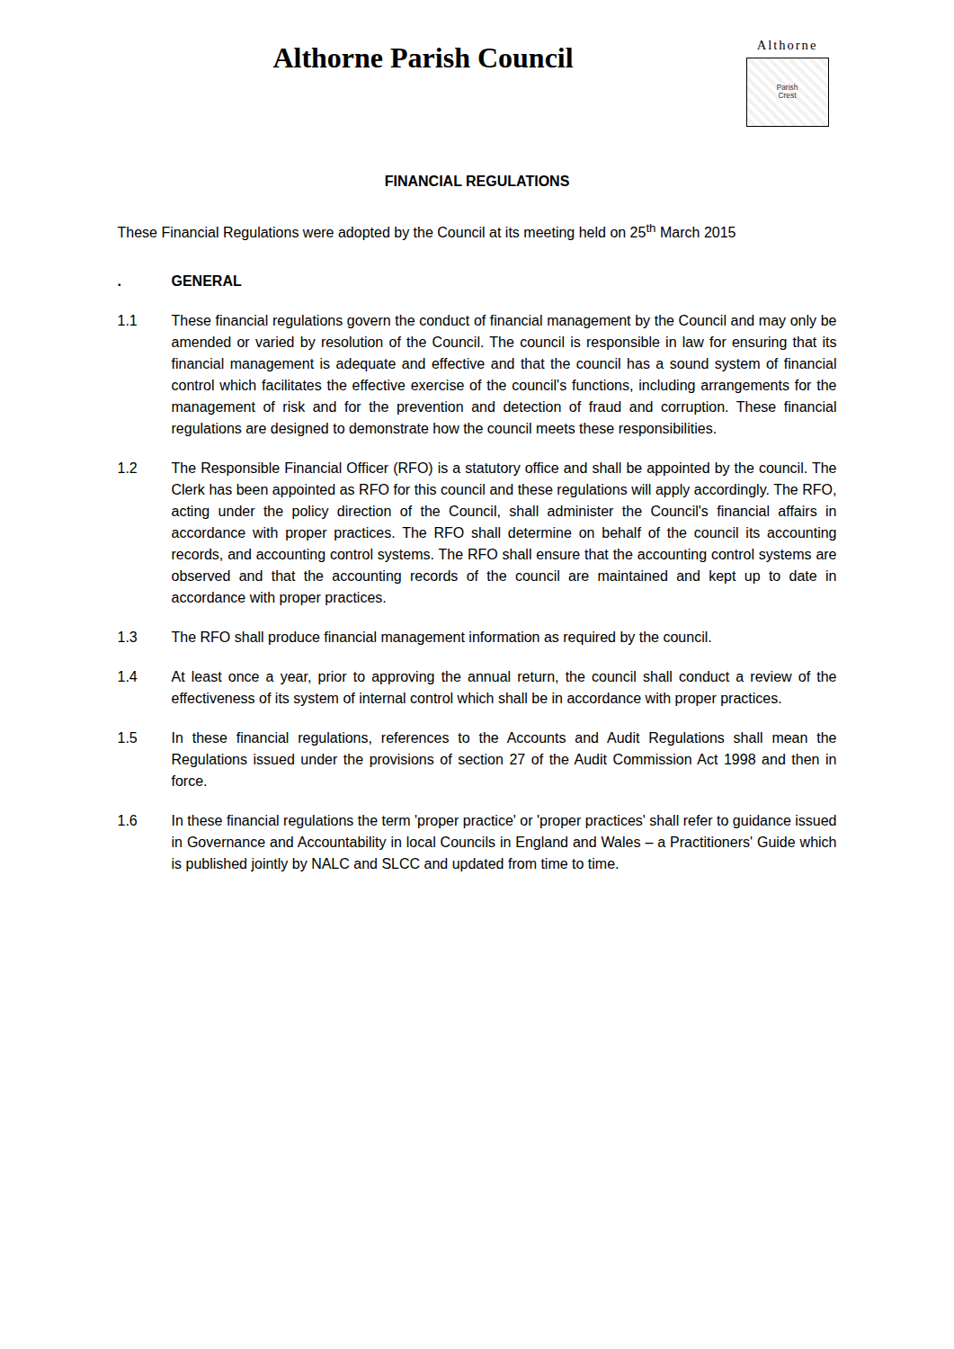Althorne
Parish
Crest
Althorne Parish Council
FINANCIAL REGULATIONS
These Financial Regulations were adopted by the Council at its meeting held on 25th March 2015
. GENERAL
1.1
These financial regulations govern the conduct of financial management by the Council and may only be amended or varied by resolution of the Council. The council is responsible in law for ensuring that its financial management is adequate and effective and that the council has a sound system of financial control which facilitates the effective exercise of the council's functions, including arrangements for the management of risk and for the prevention and detection of fraud and corruption. These financial regulations are designed to demonstrate how the council meets these responsibilities.
1.2
The Responsible Financial Officer (RFO) is a statutory office and shall be appointed by the council. The Clerk has been appointed as RFO for this council and these regulations will apply accordingly. The RFO, acting under the policy direction of the Council, shall administer the Council's financial affairs in accordance with proper practices. The RFO shall determine on behalf of the council its accounting records, and accounting control systems. The RFO shall ensure that the accounting control systems are observed and that the accounting records of the council are maintained and kept up to date in accordance with proper practices.
1.3
The RFO shall produce financial management information as required by the council.
1.4
At least once a year, prior to approving the annual return, the council shall conduct a review of the effectiveness of its system of internal control which shall be in accordance with proper practices.
1.5
In these financial regulations, references to the Accounts and Audit Regulations shall mean the Regulations issued under the provisions of section 27 of the Audit Commission Act 1998 and then in force.
1.6
In these financial regulations the term 'proper practice' or 'proper practices' shall refer to guidance issued in Governance and Accountability in local Councils in England and Wales – a Practitioners' Guide which is published jointly by NALC and SLCC and updated from time to time.